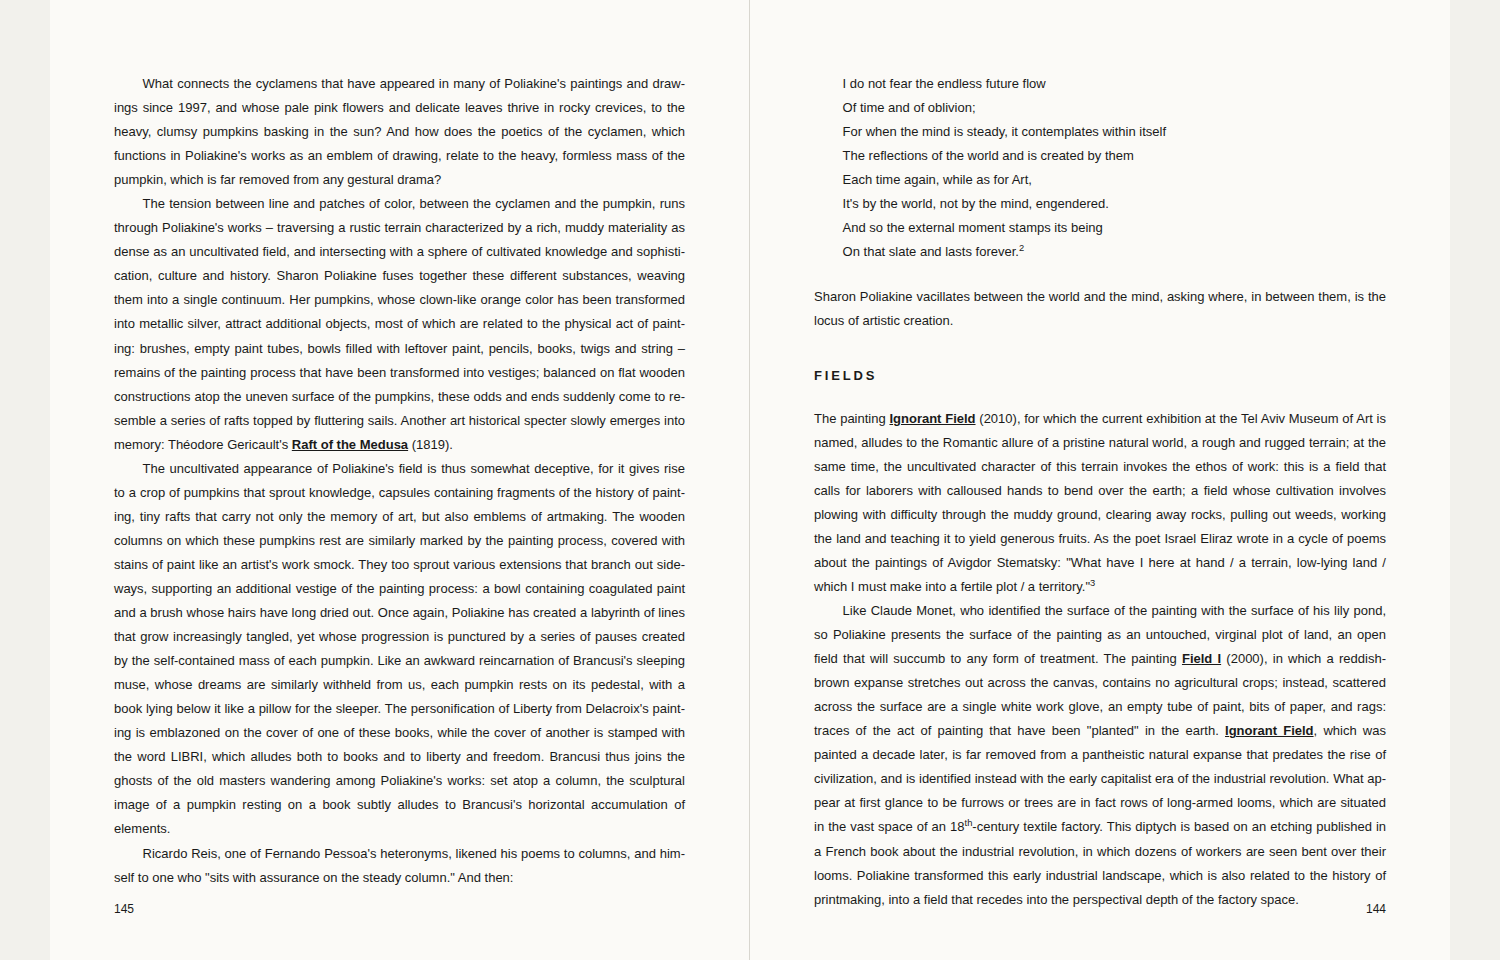What connects the cyclamens that have appeared in many of Poliakine's paintings and drawings since 1997, and whose pale pink flowers and delicate leaves thrive in rocky crevices, to the heavy, clumsy pumpkins basking in the sun? And how does the poetics of the cyclamen, which functions in Poliakine's works as an emblem of drawing, relate to the heavy, formless mass of the pumpkin, which is far removed from any gestural drama?
The tension between line and patches of color, between the cyclamen and the pumpkin, runs through Poliakine's works – traversing a rustic terrain characterized by a rich, muddy materiality as dense as an uncultivated field, and intersecting with a sphere of cultivated knowledge and sophistication, culture and history. Sharon Poliakine fuses together these different substances, weaving them into a single continuum. Her pumpkins, whose clown-like orange color has been transformed into metallic silver, attract additional objects, most of which are related to the physical act of painting: brushes, empty paint tubes, bowls filled with leftover paint, pencils, books, twigs and string – remains of the painting process that have been transformed into vestiges; balanced on flat wooden constructions atop the uneven surface of the pumpkins, these odds and ends suddenly come to resemble a series of rafts topped by fluttering sails. Another art historical specter slowly emerges into memory: Théodore Gericault's Raft of the Medusa (1819).
The uncultivated appearance of Poliakine's field is thus somewhat deceptive, for it gives rise to a crop of pumpkins that sprout knowledge, capsules containing fragments of the history of painting, tiny rafts that carry not only the memory of art, but also emblems of artmaking. The wooden columns on which these pumpkins rest are similarly marked by the painting process, covered with stains of paint like an artist's work smock. They too sprout various extensions that branch out sideways, supporting an additional vestige of the painting process: a bowl containing coagulated paint and a brush whose hairs have long dried out. Once again, Poliakine has created a labyrinth of lines that grow increasingly tangled, yet whose progression is punctured by a series of pauses created by the self-contained mass of each pumpkin. Like an awkward reincarnation of Brancusi's sleeping muse, whose dreams are similarly withheld from us, each pumpkin rests on its pedestal, with a book lying below it like a pillow for the sleeper. The personification of Liberty from Delacroix's painting is emblazoned on the cover of one of these books, while the cover of another is stamped with the word LIBRI, which alludes both to books and to liberty and freedom. Brancusi thus joins the ghosts of the old masters wandering among Poliakine's works: set atop a column, the sculptural image of a pumpkin resting on a book subtly alludes to Brancusi's horizontal accumulation of elements.
Ricardo Reis, one of Fernando Pessoa's heteronyms, likened his poems to columns, and himself to one who "sits with assurance on the steady column." And then:
145
I do not fear the endless future flow
Of time and of oblivion;
For when the mind is steady, it contemplates within itself
The reflections of the world and is created by them
Each time again, while as for Art,
It's by the world, not by the mind, engendered.
And so the external moment stamps its being
On that slate and lasts forever.2
Sharon Poliakine vacillates between the world and the mind, asking where, in between them, is the locus of artistic creation.
Fields
The painting Ignorant Field (2010), for which the current exhibition at the Tel Aviv Museum of Art is named, alludes to the Romantic allure of a pristine natural world, a rough and rugged terrain; at the same time, the uncultivated character of this terrain invokes the ethos of work: this is a field that calls for laborers with calloused hands to bend over the earth; a field whose cultivation involves plowing with difficulty through the muddy ground, clearing away rocks, pulling out weeds, working the land and teaching it to yield generous fruits. As the poet Israel Eliraz wrote in a cycle of poems about the paintings of Avigdor Stematsky: "What have I here at hand / a terrain, low-lying land / which I must make into a fertile plot / a territory."3
Like Claude Monet, who identified the surface of the painting with the surface of his lily pond, so Poliakine presents the surface of the painting as an untouched, virginal plot of land, an open field that will succumb to any form of treatment. The painting Field I (2000), in which a reddish-brown expanse stretches out across the canvas, contains no agricultural crops; instead, scattered across the surface are a single white work glove, an empty tube of paint, bits of paper, and rags: traces of the act of painting that have been "planted" in the earth. Ignorant Field, which was painted a decade later, is far removed from a pantheistic natural expanse that predates the rise of civilization, and is identified instead with the early capitalist era of the industrial revolution. What appear at first glance to be furrows or trees are in fact rows of long-armed looms, which are situated in the vast space of an 18th-century textile factory. This diptych is based on an etching published in a French book about the industrial revolution, in which dozens of workers are seen bent over their looms. Poliakine transformed this early industrial landscape, which is also related to the history of printmaking, into a field that recedes into the perspectival depth of the factory space.
144